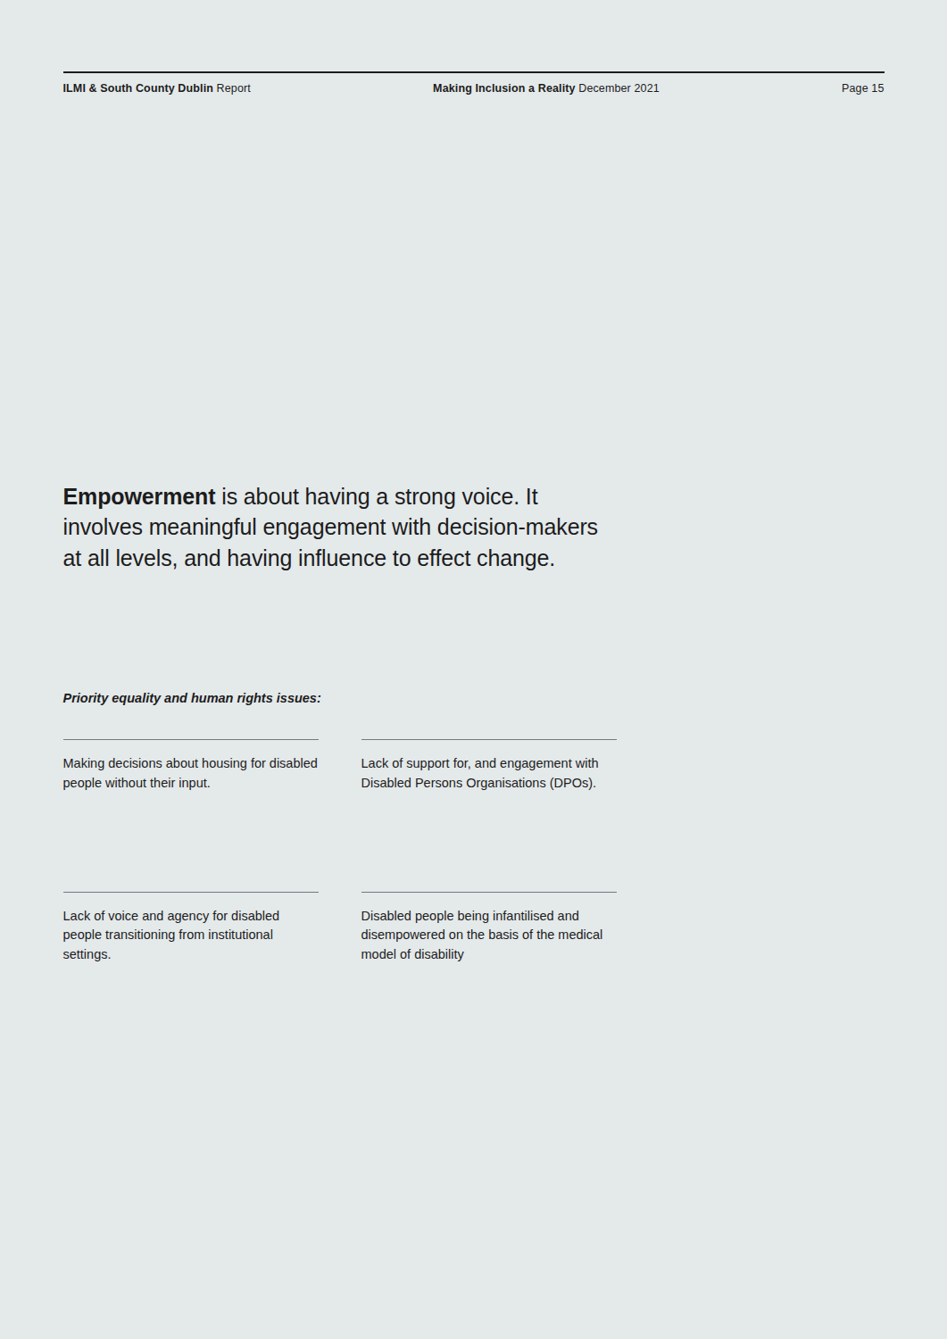ILMI & South County Dublin Report
Making Inclusion a Reality December 2021
Page 15
Empowerment is about having a strong voice. It involves meaningful engagement with decision-makers at all levels, and having influence to effect change.
Priority equality and human rights issues:
Making decisions about housing for disabled people without their input.
Lack of support for, and engagement with Disabled Persons Organisations (DPOs).
Lack of voice and agency for disabled people transitioning from institutional settings.
Disabled people being infantilised and disempowered on the basis of the medical model of disability